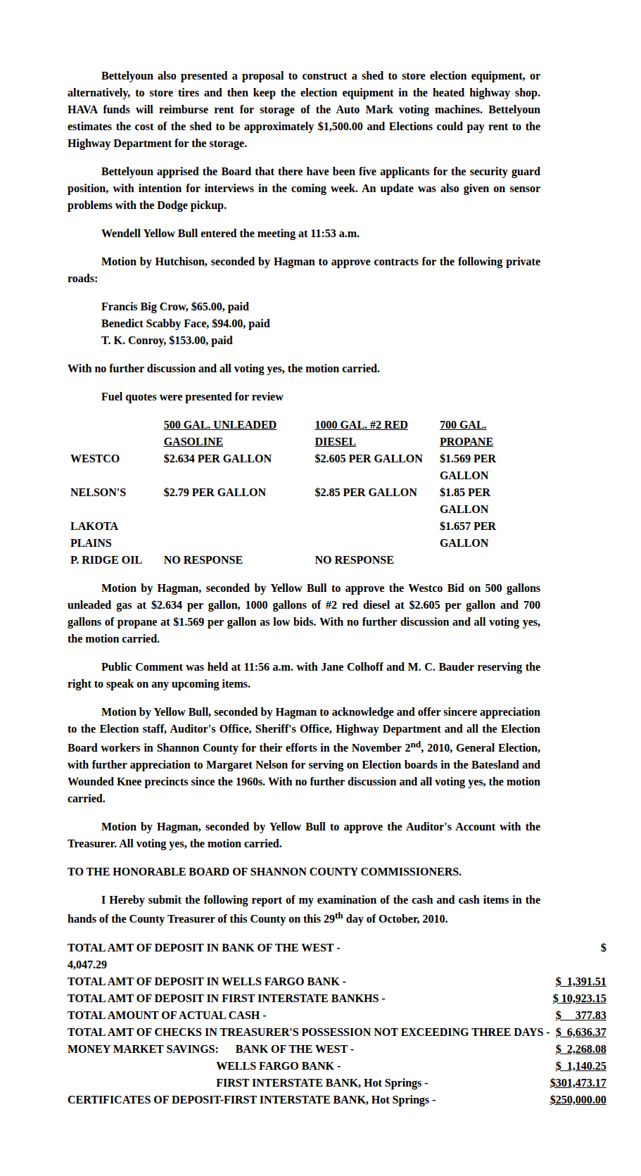Bettelyoun also presented a proposal to construct a shed to store election equipment, or alternatively, to store tires and then keep the election equipment in the heated highway shop. HAVA funds will reimburse rent for storage of the Auto Mark voting machines. Bettelyoun estimates the cost of the shed to be approximately $1,500.00 and Elections could pay rent to the Highway Department for the storage.
Bettelyoun apprised the Board that there have been five applicants for the security guard position, with intention for interviews in the coming week. An update was also given on sensor problems with the Dodge pickup.
Wendell Yellow Bull entered the meeting at 11:53 a.m.
Motion by Hutchison, seconded by Hagman to approve contracts for the following private roads:
Francis Big Crow, $65.00, paid
Benedict Scabby Face, $94.00, paid
T. K. Conroy, $153.00, paid
With no further discussion and all voting yes, the motion carried.
Fuel quotes were presented for review
| | 500 GAL. UNLEADED GASOLINE | 1000 GAL. #2 RED DIESEL | 700 GAL. PROPANE |
| WESTCO | $2.634 PER GALLON | $2.605 PER GALLON | $1.569 PER GALLON |
| NELSON'S | $2.79 PER GALLON | $2.85 PER GALLON | $1.85 PER GALLON |
| LAKOTA PLAINS | | | $1.657 PER GALLON |
| P. RIDGE OIL | NO RESPONSE | NO RESPONSE | |
Motion by Hagman, seconded by Yellow Bull to approve the Westco Bid on 500 gallons unleaded gas at $2.634 per gallon, 1000 gallons of #2 red diesel at $2.605 per gallon and 700 gallons of propane at $1.569 per gallon as low bids. With no further discussion and all voting yes, the motion carried.
Public Comment was held at 11:56 a.m. with Jane Colhoff and M. C. Bauder reserving the right to speak on any upcoming items.
Motion by Yellow Bull, seconded by Hagman to acknowledge and offer sincere appreciation to the Election staff, Auditor's Office, Sheriff's Office, Highway Department and all the Election Board workers in Shannon County for their efforts in the November 2nd, 2010, General Election, with further appreciation to Margaret Nelson for serving on Election boards in the Batesland and Wounded Knee precincts since the 1960s. With no further discussion and all voting yes, the motion carried.
Motion by Hagman, seconded by Yellow Bull to approve the Auditor's Account with the Treasurer. All voting yes, the motion carried.
TO THE HONORABLE BOARD OF SHANNON COUNTY COMMISSIONERS.
I Hereby submit the following report of my examination of the cash and cash items in the hands of the County Treasurer of this County on this 29th day of October, 2010.
| TOTAL AMT OF DEPOSIT IN BANK OF THE WEST - | $ |
| 4,047.29 | |
| TOTAL AMT OF DEPOSIT IN WELLS FARGO BANK - | $ 1,391.51 |
| TOTAL AMT OF DEPOSIT IN FIRST INTERSTATE BANKHS - | $ 10,923.15 |
| TOTAL AMOUNT OF ACTUAL CASH - | $ 377.83 |
| TOTAL AMT OF CHECKS IN TREASURER'S POSSESSION NOT EXCEEDING THREE DAYS - | $ 6,636.37 |
| MONEY MARKET SAVINGS: BANK OF THE WEST - | $ 2,268.08 |
| WELLS FARGO BANK - | $ 1,140.25 |
| FIRST INTERSTATE BANK, Hot Springs - | $301,473.17 |
| CERTIFICATES OF DEPOSIT-FIRST INTERSTATE BANK, Hot Springs - | $250,000.00 |